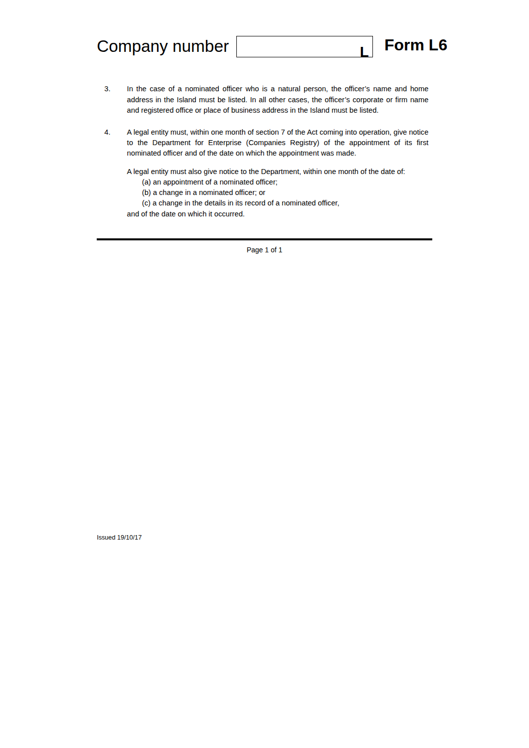Company number
L
Form L6
3.
In the case of a nominated officer who is a natural person, the officer’s name and home address in the Island must be listed. In all other cases, the officer’s corporate or firm name and registered office or place of business address in the Island must be listed.
4.
A legal entity must, within one month of section 7 of the Act coming into operation, give notice to the Department for Enterprise (Companies Registry) of the appointment of its first nominated officer and of the date on which the appointment was made.
A legal entity must also give notice to the Department, within one month of the date of:
(a) an appointment of a nominated officer;
(b) a change in a nominated officer; or
(c) a change in the details in its record of a nominated officer,
and of the date on which it occurred.
Page 1 of 1
Issued 19/10/17